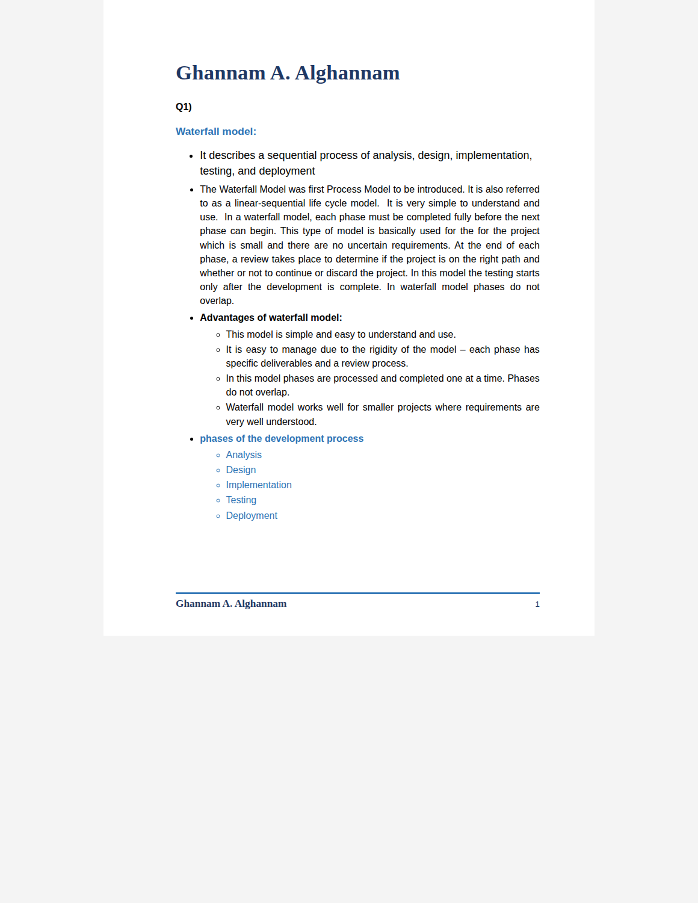Ghannam A. Alghannam
Q1)
Waterfall model:
It describes a sequential process of analysis, design, implementation, testing, and deployment
The Waterfall Model was first Process Model to be introduced. It is also referred to as a linear-sequential life cycle model. It is very simple to understand and use. In a waterfall model, each phase must be completed fully before the next phase can begin. This type of model is basically used for the for the project which is small and there are no uncertain requirements. At the end of each phase, a review takes place to determine if the project is on the right path and whether or not to continue or discard the project. In this model the testing starts only after the development is complete. In waterfall model phases do not overlap.
Advantages of waterfall model:
This model is simple and easy to understand and use.
It is easy to manage due to the rigidity of the model – each phase has specific deliverables and a review process.
In this model phases are processed and completed one at a time. Phases do not overlap.
Waterfall model works well for smaller projects where requirements are very well understood.
phases of the development process
Analysis
Design
Implementation
Testing
Deployment
Ghannam A. Alghannam 1